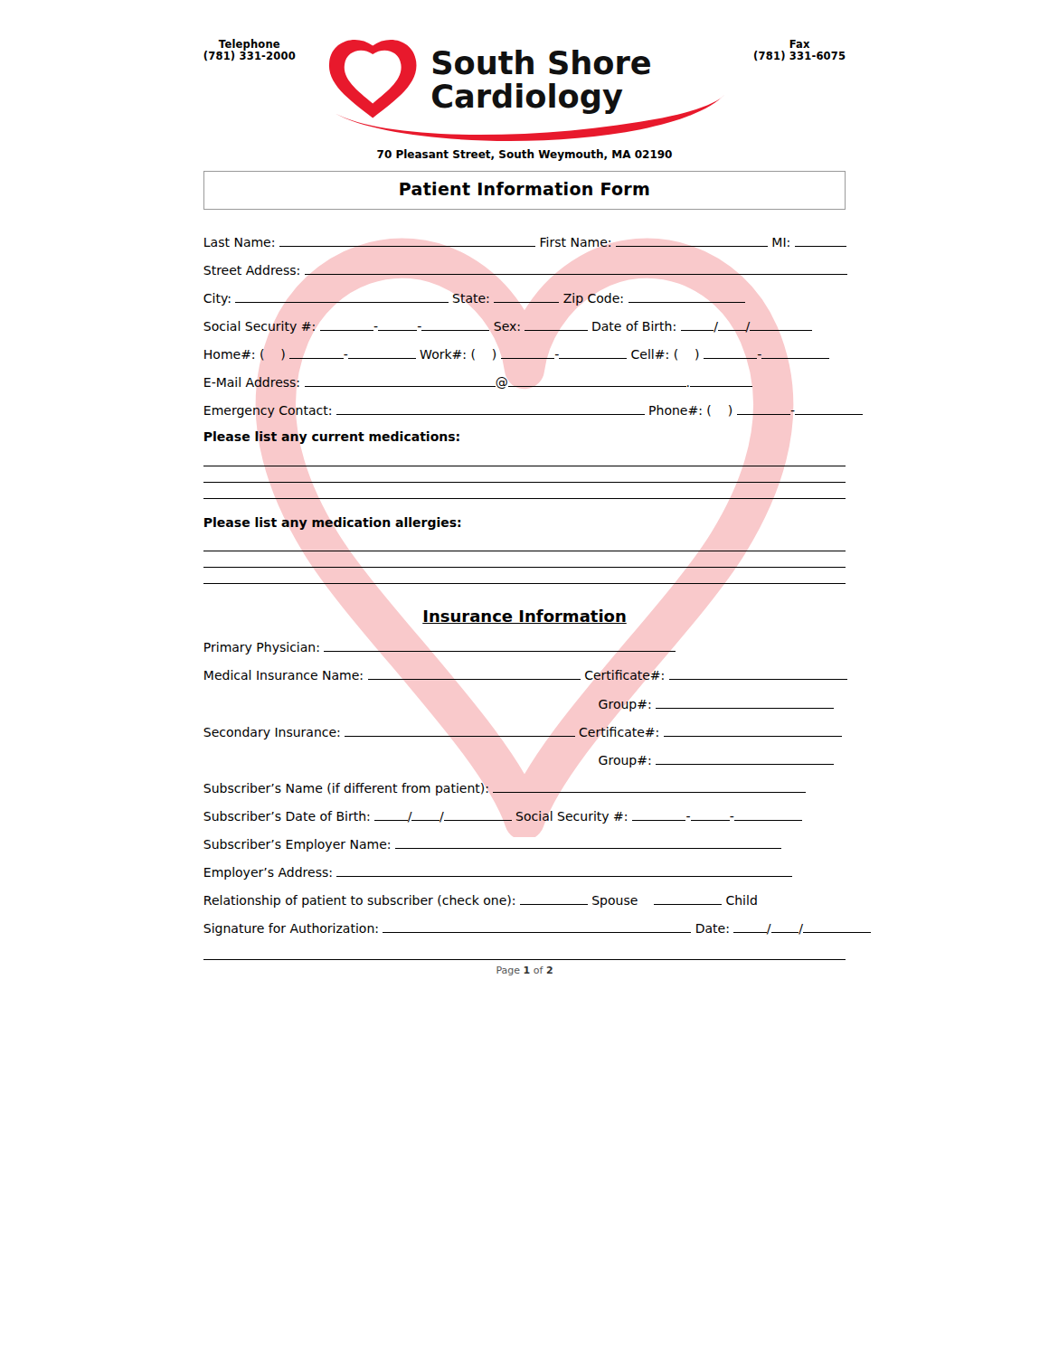Telephone (781) 331-2000
Fax (781) 331-6075
South Shore Cardiology
70 Pleasant Street, South Weymouth, MA 02190
Patient Information Form
Last Name: First Name: MI:
Street Address:
City: State: Zip Code:
Social Security #: - - Sex: Date of Birth: / /
Home#: ( ) - Work#: ( ) - Cell#: ( ) -
E-Mail Address: @ .
Emergency Contact: Phone#: ( ) -
Please list any current medications:
Please list any medication allergies:
Insurance Information
Primary Physician:
Medical Insurance Name: Certificate#:
Group#:
Secondary Insurance: Certificate#:
Group#:
Subscriber’s Name (if different from patient):
Subscriber’s Date of Birth: / / Social Security #: - -
Subscriber’s Employer Name:
Employer’s Address:
Relationship of patient to subscriber (check one): Spouse Child
Signature for Authorization: Date: / /
Page 1 of 2